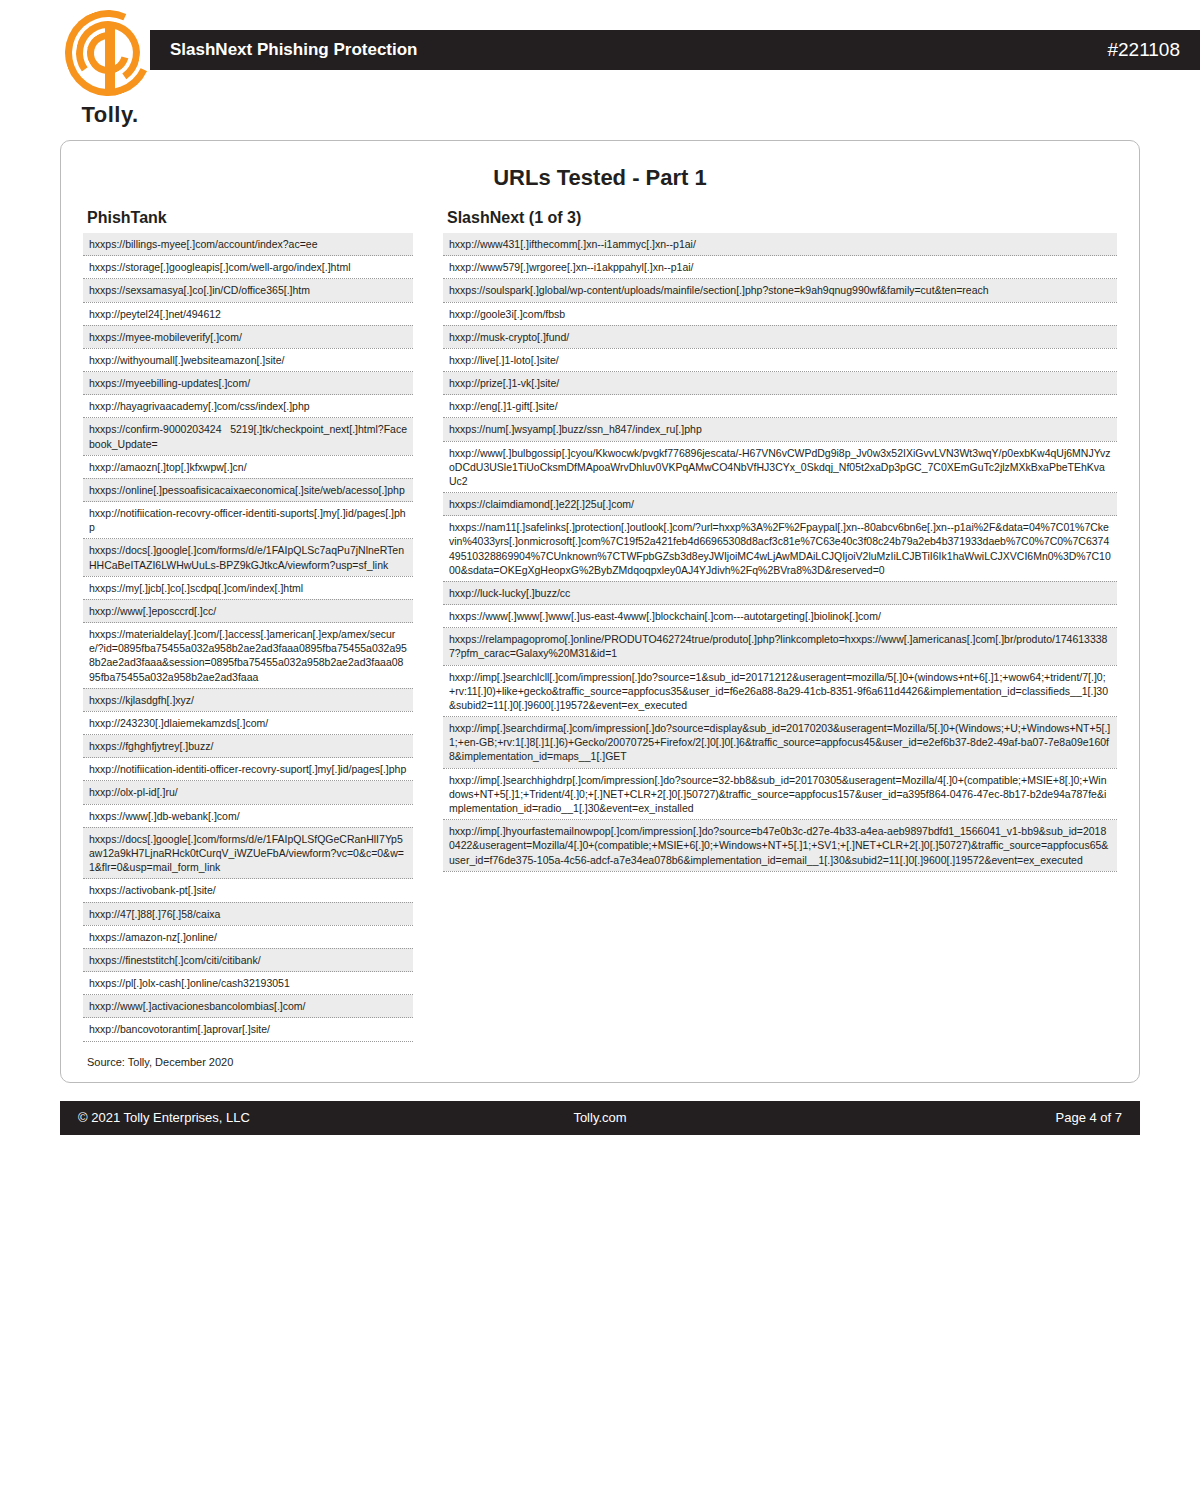SlashNext Phishing Protection #221108
Tolly.
URLs Tested - Part 1
PhishTank
| hxxps://billings-myee[.]com/account/index?ac=ee |
| hxxps://storage[.]googleapis[.]com/well-argo/index[.]html |
| hxxps://sexsamasya[.]co[.]in/CD/office365[.]htm |
| hxxp://peytel24[.]net/494612 |
| hxxps://myee-mobileverify[.]com/ |
| hxxp://withyoumall[.]websiteamazon[.]site/ |
| hxxps://myeebilling-updates[.]com/ |
| hxxp://hayagrivaacademy[.]com/css/index[.]php |
| hxxps://confirm-9000203424 5219[.]tk/checkpoint_next[.]html?Facebook_Update= |
| hxxp://amaozn[.]top[.]kfxwpw[.]cn/ |
| hxxps://online[.]pessoafisicacaixaeconomica[.]site/web/acesso[.]php |
| hxxp://notifiication-recovry-officer-identiti-suports[.]my[.]id/pages[.]php |
| hxxps://docs[.]google[.]com/forms/d/e/1FAIpQLSc7aqPu7jNlneRTenHHCaBeITAZI6LWHwUuLs-BPZ9kGJtkcA/viewform?usp=sf_link |
| hxxps://my[.]jcb[.]co[.]scdpq[.]com/index[.]html |
| hxxp://www[.]eposccrd[.]cc/ |
| hxxps://materialdelay[.]com/[.]access[.]american[.]exp/amex/secure/?id=0895fba75455a032a958b2ae2ad3faaa0895fba75455a032a958b2ae2ad3faaa&session=0895fba75455a032a958b2ae2ad3faaa0895fba75455a032a958b2ae2ad3faaa |
| hxxps://kjlasdgfh[.]xyz/ |
| hxxp://243230[.]dlaiemekamzds[.]com/ |
| hxxps://fghghfjytrey[.]buzz/ |
| hxxp://notifiication-identiti-officer-recovry-suport[.]my[.]id/pages[.]php |
| hxxp://olx-pl-id[.]ru/ |
| hxxps://www[.]db-webank[.]com/ |
| hxxps://docs[.]google[.]com/forms/d/e/1FAIpQLSfQGeCRanHlI7Yp5aw12a9kH7LjnaRHck0tCurqV_iWZUeFbA/viewform?vc=0&c=0&w=1&flr=0&usp=mail_form_link |
| hxxps://activobank-pt[.]site/ |
| hxxp://47[.]88[.]76[.]58/caixa |
| hxxps://amazon-nz[.]online/ |
| hxxps://fineststitch[.]com/citi/citibank/ |
| hxxps://pl[.]olx-cash[.]online/cash32193051 |
| hxxp://www[.]activacionesbancolombias[.]com/ |
| hxxp://bancovotorantim[.]aprovar[.]site/ |
SlashNext (1 of 3)
| hxxp://www431[.]ifthecomm[.]xn--i1ammyc[.]xn--p1ai/ |
| hxxp://www579[.]wrgoree[.]xn--i1akppahyl[.]xn--p1ai/ |
| hxxps://soulspark[.]global/wp-content/uploads/mainfile/section[.]php?stone=k9ah9qnug990wf&family=cut&ten=reach |
| hxxp://goole3i[.]com/fbsb |
| hxxp://musk-crypto[.]fund/ |
| hxxp://live[.]1-loto[.]site/ |
| hxxp://prize[.]1-vk[.]site/ |
| hxxp://eng[.]1-gift[.]site/ |
| hxxps://num[.]wsyamp[.]buzz/ssn_h847/index_ru[.]php |
| hxxp://www[.]bulbgossip[.]cyou/Kkwocwk/pvgkf776896jescata/-H67VN6vCWPdDg9i8p_Jv0w3x52IXiGvvLVN3Wt3wqY/p0exbKw4qUj6MNJYvzoDCdU3USle1TiUoCksmDfMApoaWrvDhluv0VKPqAMwCO4NbVfHJ3CYx_0Skdqj_Nf05t2xaDp3pGC_7C0XEmGuTc2jlzMXkBxaPbeTEhKvaUc2 |
| hxxps://claimdiamond[.]e22[.]25u[.]com/ |
| hxxps://nam11[.]safelinks[.]protection[.]outlook[.]com/?url=hxxp%3A%2F%2Fpaypal[.]xn--80abcv6bn6e[.]xn--p1ai%2F&data=04%7C01%7Ckevin%4033yrs[.]onmicrosoft[.]com%7C19f52a421feb4d66965308d8acf3c81e%7C63e40c3f08c24b79a2eb4b371933daeb%7C0%7C0%7C637449510328869904%7CUnknown%7CTWFpbGZsb3d8eyJWIjoiMC4wLjAwMDAiLCJQIjoiV2luMzIiLCJBTiI6Ik1haWwiLCJXVCI6Mn0%3D%7C1000&sdata=OKEgXgHeopxG%2BybZMdqoqpxley0AJ4YJdivh%2Fq%2BVra8%3D&reserved=0 |
| hxxp://luck-lucky[.]buzz/cc |
| hxxps://www[.]www[.]www[.]us-east-4www[.]blockchain[.]com---autotargeting[.]biolinok[.]com/ |
| hxxps://relampagopromo[.]online/PRODUTO462724true/produto[.]php?linkcompleto=hxxps://www[.]americanas[.]com[.]br/produto/1746133387?pfm_carac=Galaxy%20M31&id=1 |
| hxxp://imp[.]searchlcll[.]com/impression[.]do?source=1&sub_id=20171212&useragent=mozilla/5[.]0+(windows+nt+6[.]1;+wow64;+trident/7[.]0;+rv:11[.]0)+like+gecko&traffic_source=appfocus35&user_id=f6e26a88-8a29-41cb-8351-9f6a611d4426&implementation_id=classifieds__1[.]30&subid2=11[.]0[.]9600[.]19572&event=ex_executed |
| hxxp://imp[.]searchdirma[.]com/impression[.]do?source=display&sub_id=20170203&useragent=Mozilla/5[.]0+(Windows;+U;+Windows+NT+5[.]1;+en-GB;+rv:1[.]8[.]1[.]6)+Gecko/20070725+Firefox/2[.]0[.]0[.]6&traffic_source=appfocus45&user_id=e2ef6b37-8de2-49af-ba07-7e8a09e160f8&implementation_id=maps__1[.]GET |
| hxxp://imp[.]searchhighdrp[.]com/impression[.]do?source=32-bb8&sub_id=20170305&useragent=Mozilla/4[.]0+(compatible;+MSIE+8[.]0;+Windows+NT+5[.]1;+Trident/4[.]0;+[.]NET+CLR+2[.]0[.]50727)&traffic_source=appfocus157&user_id=a395f864-0476-47ec-8b17-b2de94a787fe&implementation_id=radio__1[.]30&event=ex_installed |
| hxxp://imp[.]hyourfastemailnowpop[.]com/impression[.]do?source=b47e0b3c-d27e-4b33-a4ea-aeb9897bdfd1_1566041_v1-bb9&sub_id=20180422&useragent=Mozilla/4[.]0+(compatible;+MSIE+6[.]0;+Windows+NT+5[.]1;+SV1;+[.]NET+CLR+2[.]0[.]50727)&traffic_source=appfocus65&user_id=f76de375-105a-4c56-adcf-a7e34ea078b6&implementation_id=email__1[.]30&subid2=11[.]0[.]9600[.]19572&event=ex_executed |
Source: Tolly, December 2020
© 2021 Tolly Enterprises, LLC Tolly.com Page 4 of 7